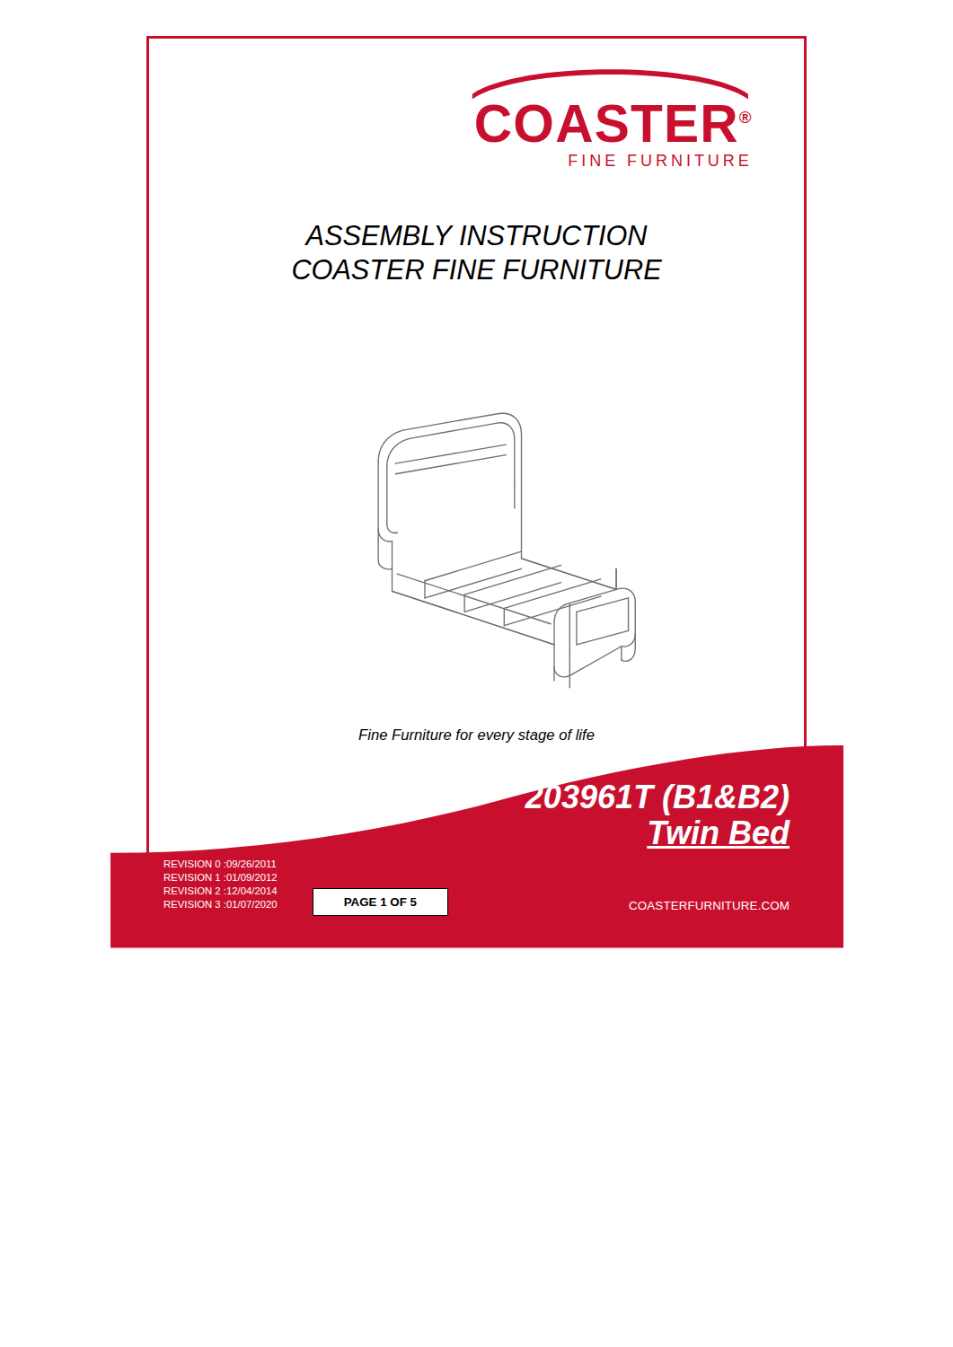COASTER®
FINE FURNITURE
ASSEMBLY INSTRUCTION
COASTER FINE FURNITURE
Fine Furniture for every stage of life
203961T (B1&B2) Twin Bed
REVISION 0 :09/26/2011
REVISION 1 :01/09/2012
REVISION 2 :12/04/2014
REVISION 3 :01/07/2020
PAGE 1 OF 5
COASTERFURNITURE.COM